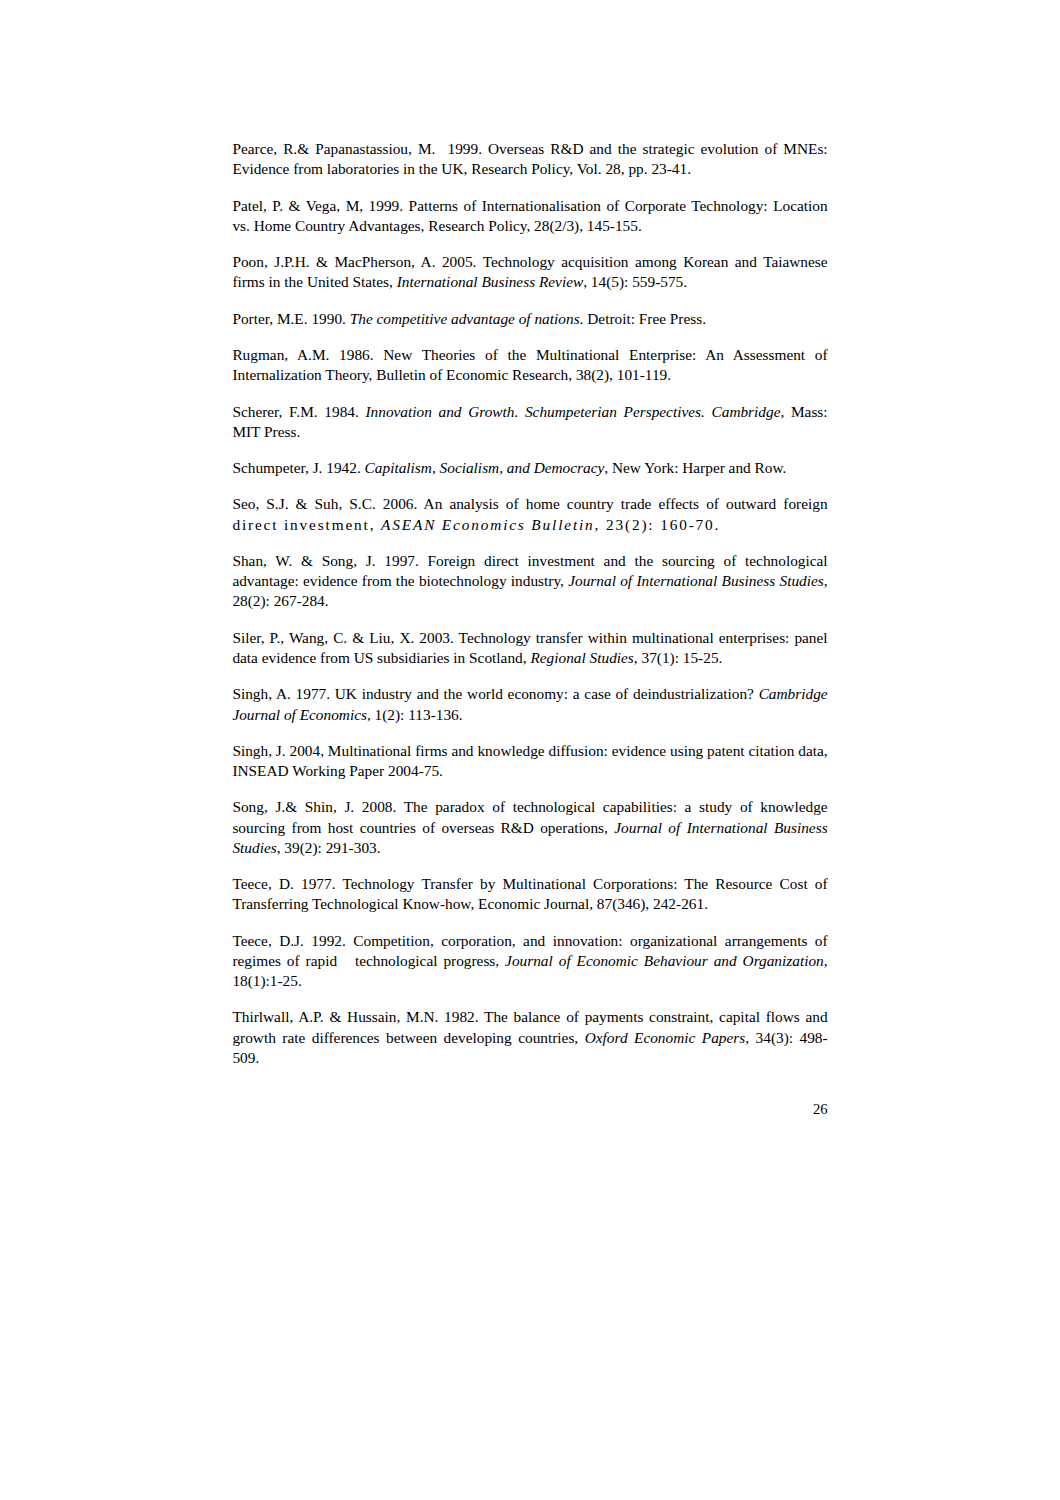Pearce, R.& Papanastassiou, M. 1999. Overseas R&D and the strategic evolution of MNEs: Evidence from laboratories in the UK, Research Policy, Vol. 28, pp. 23-41.
Patel, P. & Vega, M, 1999. Patterns of Internationalisation of Corporate Technology: Location vs. Home Country Advantages, Research Policy, 28(2/3), 145-155.
Poon, J.P.H. & MacPherson, A. 2005. Technology acquisition among Korean and Taiawnese firms in the United States, International Business Review, 14(5): 559-575.
Porter, M.E. 1990. The competitive advantage of nations. Detroit: Free Press.
Rugman, A.M. 1986. New Theories of the Multinational Enterprise: An Assessment of Internalization Theory, Bulletin of Economic Research, 38(2), 101-119.
Scherer, F.M. 1984. Innovation and Growth. Schumpeterian Perspectives. Cambridge, Mass: MIT Press.
Schumpeter, J. 1942. Capitalism, Socialism, and Democracy, New York: Harper and Row.
Seo, S.J. & Suh, S.C. 2006. An analysis of home country trade effects of outward foreign direct investment, ASEAN Economics Bulletin, 23(2): 160-70.
Shan, W. & Song, J. 1997. Foreign direct investment and the sourcing of technological advantage: evidence from the biotechnology industry, Journal of International Business Studies, 28(2): 267-284.
Siler, P., Wang, C. & Liu, X. 2003. Technology transfer within multinational enterprises: panel data evidence from US subsidiaries in Scotland, Regional Studies, 37(1): 15-25.
Singh, A. 1977. UK industry and the world economy: a case of deindustrialization? Cambridge Journal of Economics, 1(2): 113-136.
Singh, J. 2004, Multinational firms and knowledge diffusion: evidence using patent citation data, INSEAD Working Paper 2004-75.
Song, J.& Shin, J. 2008. The paradox of technological capabilities: a study of knowledge sourcing from host countries of overseas R&D operations, Journal of International Business Studies, 39(2): 291-303.
Teece, D. 1977. Technology Transfer by Multinational Corporations: The Resource Cost of Transferring Technological Know-how, Economic Journal, 87(346), 242-261.
Teece, D.J. 1992. Competition, corporation, and innovation: organizational arrangements of regimes of rapid technological progress, Journal of Economic Behaviour and Organization, 18(1):1-25.
Thirlwall, A.P. & Hussain, M.N. 1982. The balance of payments constraint, capital flows and growth rate differences between developing countries, Oxford Economic Papers, 34(3): 498-509.
26